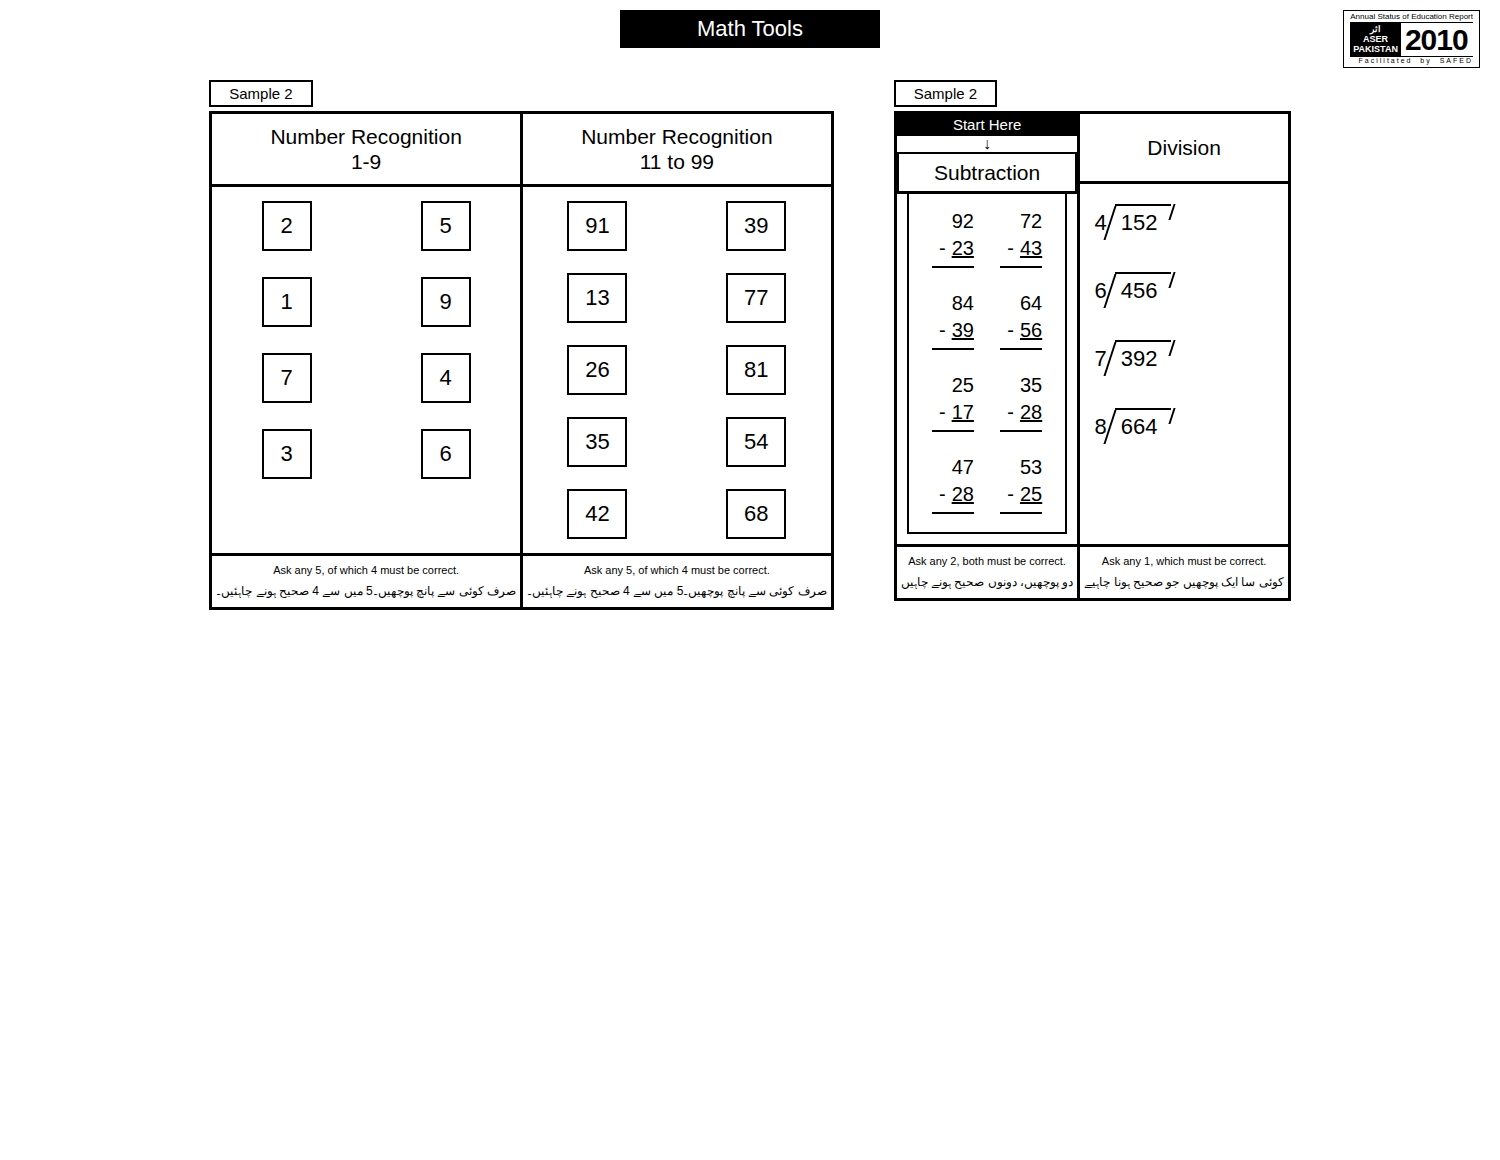Math Tools
Annual Status of Education Report
اثر
ASER
PAKISTAN
2010
Facilitated by SAFED
Sample 2
Number Recognition
1-9
2
5
1
9
7
4
3
6
Ask any 5, of which 4 must be correct. صرف کوئی سے پانچ پوچھیں۔5 میں سے 4 صحیح ہونے چاہئیں۔
Number Recognition
11 to 99
91
39
13
77
26
81
35
54
42
68
Ask any 5, of which 4 must be correct. صرف کوئی سے پانچ پوچھیں۔5 میں سے 4 صحیح ہونے چاہئیں۔
Sample 2
Start Here
↓
Subtraction
92
-23
72
-43
84
-39
64
-56
25
-17
35
-28
47
-28
53
-25
Ask any 2, both must be correct. دو پوچھیں، دونوں صحیح ہونے چاہیں
Division
4 152
6 456
7 392
8 664
Ask any 1, which must be correct. کوئی سا ایک پوچھیں جو صحیح ہونا چاہیے